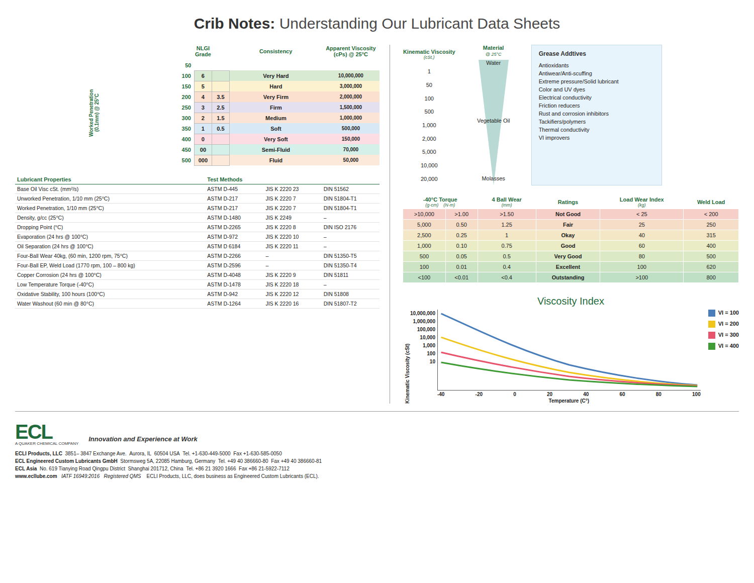Crib Notes: Understanding Our Lubricant Data Sheets
| | | NLGI Grade | | Consistency | Apparent Viscosity (cPs) @ 25°C |
| --- | --- | --- | --- | --- | --- |
| Worked Penetration (0.1mm) @ 25°C | 50 | |
| 100 | 6 | | Very Hard | 10,000,000 |
| 150 | 5 | | Hard | 3,000,000 |
| 200 | 4 | 3.5 | Very Firm | 2,000,000 |
| 250 | 3 | 2.5 | Firm | 1,500,000 |
| 300 | 2 | 1.5 | Medium | 1,000,000 |
| 350 | 1 | 0.5 | Soft | 500,000 |
| 400 | 0 | | Very Soft | 150,000 |
| 450 | 00 | | Semi-Fluid | 70,000 |
| 500 | 000 | | Fluid | 50,000 |
| Lubricant Properties | Test Methods |
| --- | --- |
| Base Oil Visc cSt. (mm²/s) | ASTM D-445 | JIS K 2220 23 | DIN 51562 |
| Unworked Penetration, 1/10 mm (25°C) | ASTM D-217 | JIS K 2220 7 | DIN 51804-T1 |
| Worked Penetration, 1/10 mm (25°C) | ASTM D-217 | JIS K 2220 7 | DIN 51804-T1 |
| Density, g/cc (25°C) | ASTM D-1480 | JIS K 2249 | – |
| Dropping Point (°C) | ASTM D-2265 | JIS K 2220 8 | DIN ISO 2176 |
| Evaporation (24 hrs @ 100°C) | ASTM D-972 | JIS K 2220 10 | – |
| Oil Separation (24 hrs @ 100°C) | ASTM D 6184 | JIS K 2220 11 | – |
| Four-Ball Wear 40kg, (60 min, 1200 rpm, 75°C) | ASTM D-2266 | – | DIN 51350-T5 |
| Four-Ball EP, Weld Load (1770 rpm, 100 – 800 kg) | ASTM D-2596 | – | DIN 51350-T4 |
| Copper Corrosion (24 hrs @ 100°C) | ASTM D-4048 | JIS K 2220 9 | DIN 51811 |
| Low Temperature Torque (-40°C) | ASTM D-1478 | JIS K 2220 18 | – |
| Oxidative Stability, 100 hours (100°C) | ASTM D-942 | JIS K 2220 12 | DIN 51808 |
| Water Washout (60 min @ 80°C) | ASTM D-1264 | JIS K 2220 16 | DIN 51807-T2 |
| Kinematic Viscosity (cSt.) |
| --- |
| 1 |
| 50 |
| 100 |
| 500 |
| 1,000 |
| 2,000 |
| 5,000 |
| 10,000 |
| 20,000 |
Material
@ 25°C
Water
Vegetable Oil
Molasses
Grease Addtives
Antioxidants
Antiwear/Anti-scuffing
Extreme pressure/Solid lubricant
Color and UV dyes
Electrical conductivity
Friction reducers
Rust and corrosion inhibitors
Tackifiers/polymers
Thermal conductivity
VI improvers
| -40°C Torque (g-cm) (N-m) | 4 Ball Wear (mm) | Ratings | Load Wear Index (kg) | Weld Load |
| --- | --- | --- | --- | --- |
| >10,000 | >1.00 | >1.50 | Not Good | < 25 | < 200 |
| 5,000 | 0.50 | 1.25 | Fair | 25 | 250 |
| 2,500 | 0.25 | 1 | Okay | 40 | 315 |
| 1,000 | 0.10 | 0.75 | Good | 60 | 400 |
| 500 | 0.05 | 0.5 | Very Good | 80 | 500 |
| 100 | 0.01 | 0.4 | Excellent | 100 | 620 |
| <100 | <0.01 | <0.4 | Outstanding | >100 | 800 |
Viscosity Index
Kinematic Viscosity (cSt)
10,000,000
1,000,000
100,000
10,000
1,000
100
10
-40-20020406080100
Temperature (C°)
VI = 100
VI = 200
VI = 300
VI = 400
ECLA QUAKER CHEMICAL COMPANY
Innovation and Experience at Work
ECLI Products, LLC 3851– 3847 Exchange Ave. Aurora, IL 60504 USA Tel. +1-630-449-5000 Fax +1-630-585-0050
ECL Engineered Custom Lubricants GmbH Stormsweg 5A, 22085 Hamburg, Germany Tel. +49 40 386660-80 Fax +49 40 386660-81
ECL Asia No. 619 Tianying Road Qingpu District Shanghai 201712, China Tel. +86 21 3920 1666 Fax +86 21-5922-7112
www.ecllube.com IATF 16949:2016 Registered QMS ECLI Products, LLC, does business as Engineered Custom Lubricants (ECL).